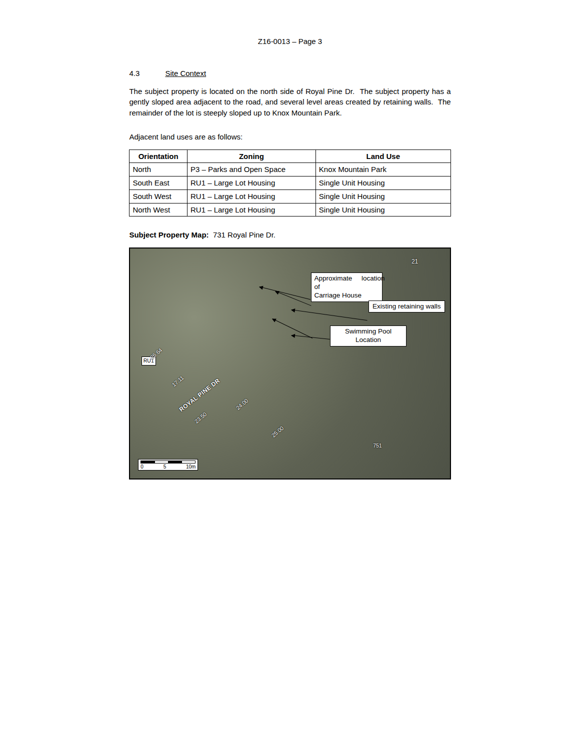Z16-0013 – Page 3
4.3 Site Context
The subject property is located on the north side of Royal Pine Dr. The subject property has a gently sloped area adjacent to the road, and several level areas created by retaining walls. The remainder of the lot is steeply sloped up to Knox Mountain Park.
Adjacent land uses are as follows:
| Orientation | Zoning | Land Use |
| --- | --- | --- |
| North | P3 – Parks and Open Space | Knox Mountain Park |
| South East | RU1 – Large Lot Housing | Single Unit Housing |
| South West | RU1 – Large Lot Housing | Single Unit Housing |
| North West | RU1 – Large Lot Housing | Single Unit Housing |
Subject Property Map: 731 Royal Pine Dr.
21 RU1 ROYAL PINE DR 751 26.64 17.11 23.50 24.00 25.00
Approximate location of
Carriage House
Existing retaining walls
Swimming Pool Location
0510m